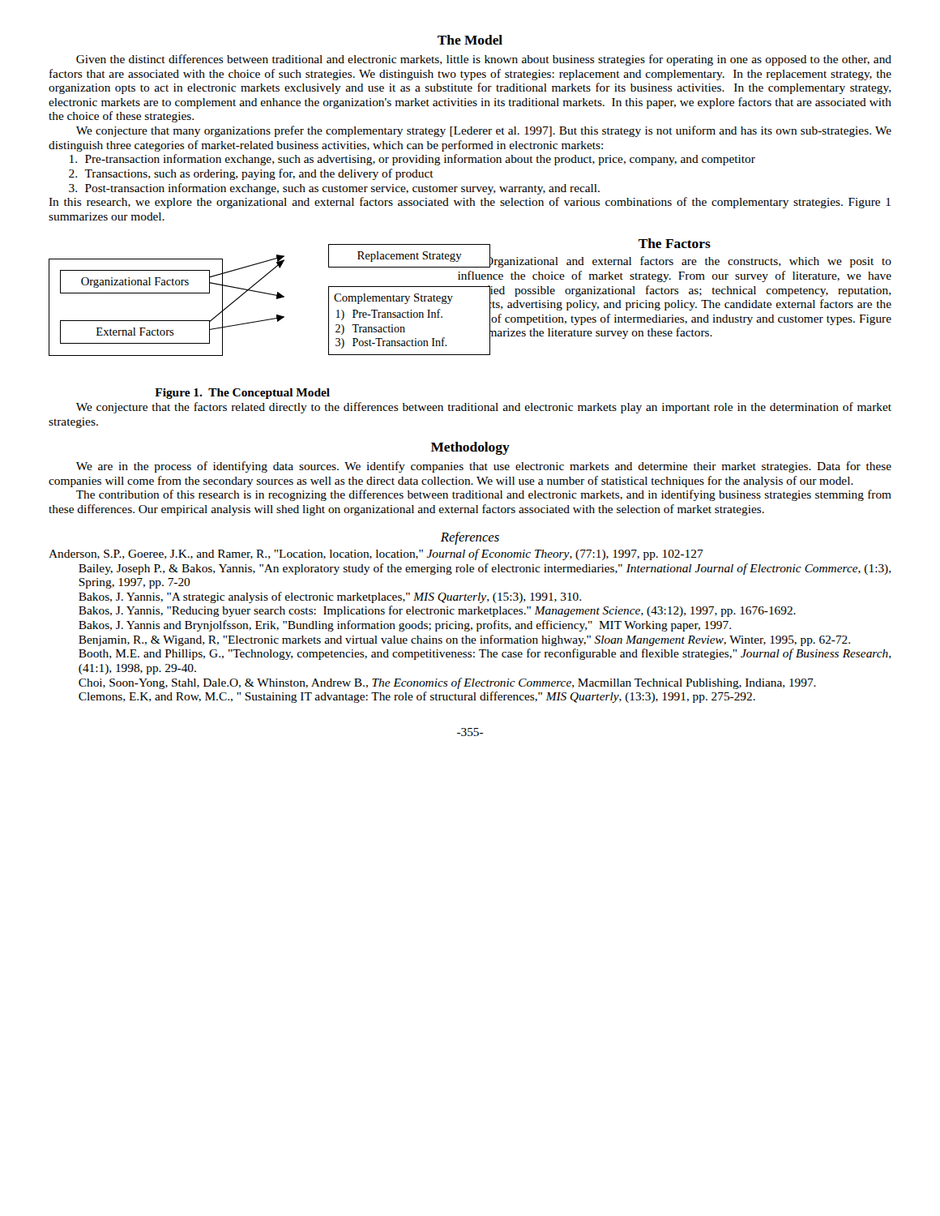The Model
Given the distinct differences between traditional and electronic markets, little is known about business strategies for operating in one as opposed to the other, and factors that are associated with the choice of such strategies. We distinguish two types of strategies: replacement and complementary. In the replacement strategy, the organization opts to act in electronic markets exclusively and use it as a substitute for traditional markets for its business activities. In the complementary strategy, electronic markets are to complement and enhance the organization's market activities in its traditional markets. In this paper, we explore factors that are associated with the choice of these strategies.
We conjecture that many organizations prefer the complementary strategy [Lederer et al. 1997]. But this strategy is not uniform and has its own sub-strategies. We distinguish three categories of market-related business activities, which can be performed in electronic markets:
Pre-transaction information exchange, such as advertising, or providing information about the product, price, company, and competitor
Transactions, such as ordering, paying for, and the delivery of product
Post-transaction information exchange, such as customer service, customer survey, warranty, and recall.
In this research, we explore the organizational and external factors associated with the selection of various combinations of the complementary strategies. Figure 1 summarizes our model.
Organizational Factors
External Factors
Replacement Strategy
Complementary Strategy
1) Pre-Transaction Inf.
2) Transaction
3) Post-Transaction Inf.
Figure 1. The Conceptual Model
The Factors
Organizational and external factors are the constructs, which we posit to influence the choice of market strategy. From our survey of literature, we have identified possible organizational factors as; technical competency, reputation, products, advertising policy, and pricing policy. The candidate external factors are the extent of competition, types of intermediaries, and industry and customer types. Figure 2 summarizes the literature survey on these factors.
We conjecture that the factors related directly to the differences between traditional and electronic markets play an important role in the determination of market strategies.
Methodology
We are in the process of identifying data sources. We identify companies that use electronic markets and determine their market strategies. Data for these companies will come from the secondary sources as well as the direct data collection. We will use a number of statistical techniques for the analysis of our model.
The contribution of this research is in recognizing the differences between traditional and electronic markets, and in identifying business strategies stemming from these differences. Our empirical analysis will shed light on organizational and external factors associated with the selection of market strategies.
References
Anderson, S.P., Goeree, J.K., and Ramer, R., "Location, location, location," Journal of Economic Theory, (77:1), 1997, pp. 102-127
Bailey, Joseph P., & Bakos, Yannis, "An exploratory study of the emerging role of electronic intermediaries," International Journal of Electronic Commerce, (1:3), Spring, 1997, pp. 7-20
Bakos, J. Yannis, "A strategic analysis of electronic marketplaces," MIS Quarterly, (15:3), 1991, 310.
Bakos, J. Yannis, "Reducing byuer search costs: Implications for electronic marketplaces." Management Science, (43:12), 1997, pp. 1676-1692.
Bakos, J. Yannis and Brynjolfsson, Erik, "Bundling information goods; pricing, profits, and efficiency," MIT Working paper, 1997.
Benjamin, R., & Wigand, R, "Electronic markets and virtual value chains on the information highway," Sloan Mangement Review, Winter, 1995, pp. 62-72.
Booth, M.E. and Phillips, G., "Technology, competencies, and competitiveness: The case for reconfigurable and flexible strategies," Journal of Business Research, (41:1), 1998, pp. 29-40.
Choi, Soon-Yong, Stahl, Dale.O, & Whinston, Andrew B., The Economics of Electronic Commerce, Macmillan Technical Publishing, Indiana, 1997.
Clemons, E.K, and Row, M.C., " Sustaining IT advantage: The role of structural differences," MIS Quarterly, (13:3), 1991, pp. 275-292.
-355-